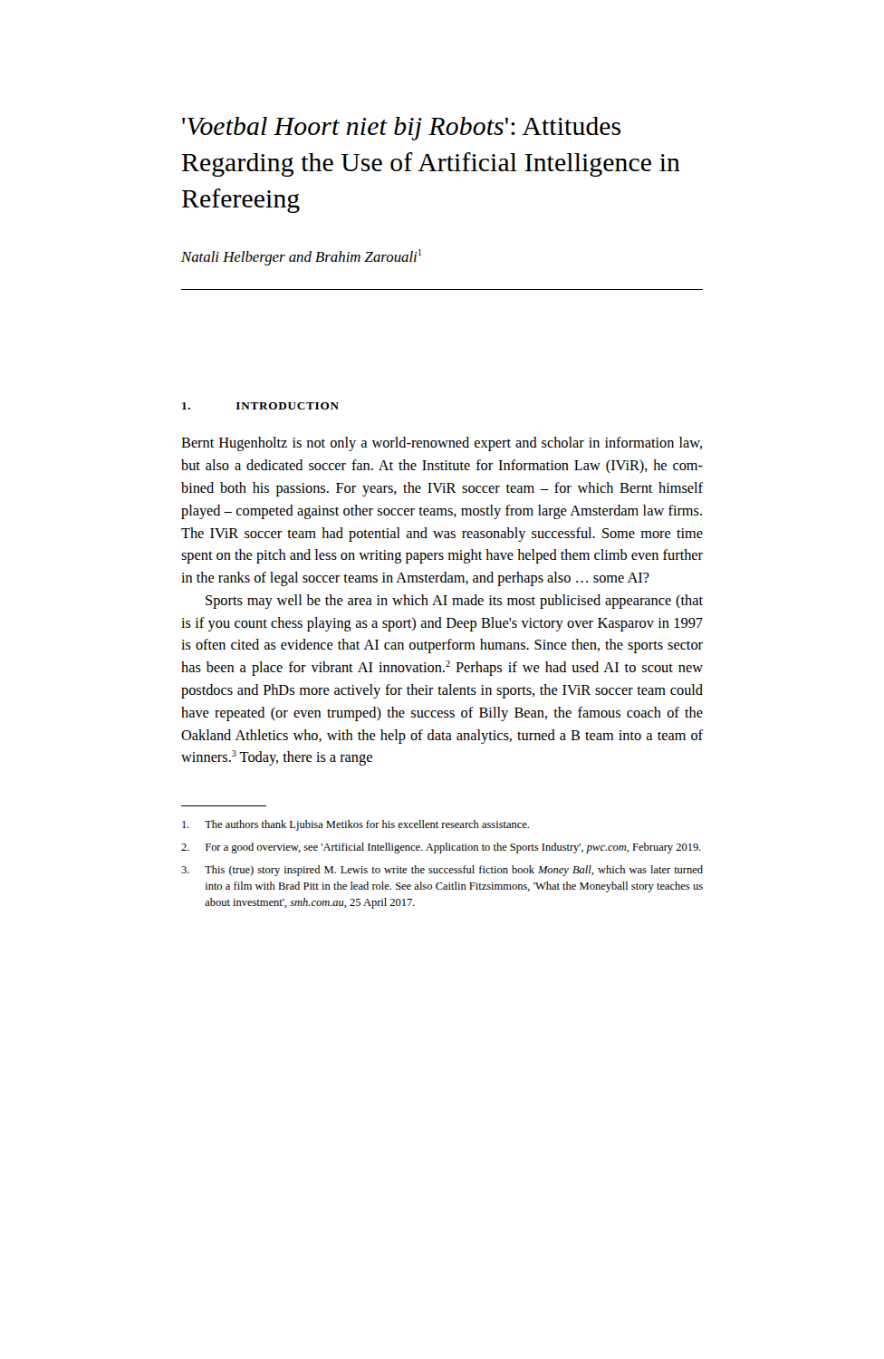'Voetbal Hoort niet bij Robots': Attitudes Regarding the Use of Artificial Intelligence in Refereeing
Natali Helberger and Brahim Zarouali1
1. INTRODUCTION
Bernt Hugenholtz is not only a world-renowned expert and scholar in information law, but also a dedicated soccer fan. At the Institute for Information Law (IViR), he combined both his passions. For years, the IViR soccer team – for which Bernt himself played – competed against other soccer teams, mostly from large Amsterdam law firms. The IViR soccer team had potential and was reasonably successful. Some more time spent on the pitch and less on writing papers might have helped them climb even further in the ranks of legal soccer teams in Amsterdam, and perhaps also … some AI?
Sports may well be the area in which AI made its most publicised appearance (that is if you count chess playing as a sport) and Deep Blue's victory over Kasparov in 1997 is often cited as evidence that AI can outperform humans. Since then, the sports sector has been a place for vibrant AI innovation.2 Perhaps if we had used AI to scout new postdocs and PhDs more actively for their talents in sports, the IViR soccer team could have repeated (or even trumped) the success of Billy Bean, the famous coach of the Oakland Athletics who, with the help of data analytics, turned a B team into a team of winners.3 Today, there is a range
1. The authors thank Ljubisa Metikos for his excellent research assistance.
2. For a good overview, see 'Artificial Intelligence. Application to the Sports Industry', pwc.com, February 2019.
3. This (true) story inspired M. Lewis to write the successful fiction book Money Ball, which was later turned into a film with Brad Pitt in the lead role. See also Caitlin Fitzsimmons, 'What the Moneyball story teaches us about investment', smh.com.au, 25 April 2017.